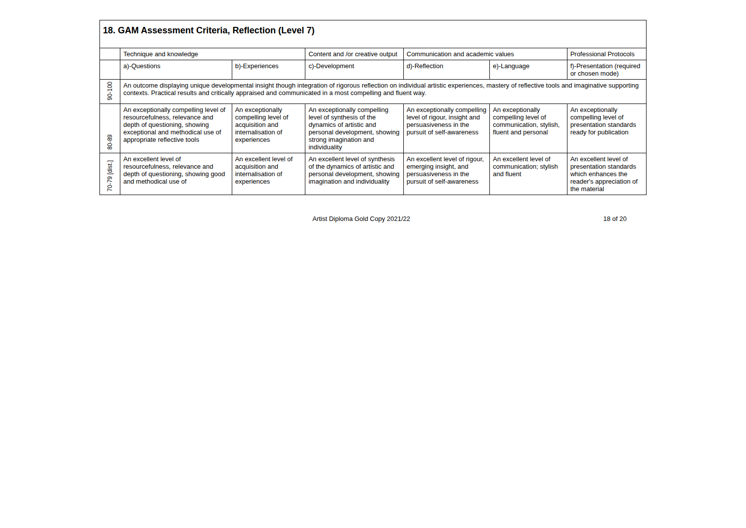| 18. GAM Assessment Criteria, Reflection (Level 7) |
| | Technique and knowledge | Content and /or creative output | Communication and academic values | Professional Protocols |
| | a)-Questions | b)-Experiences | c)-Development | d)-Reflection | e)-Language | f)-Presentation (required or chosen mode) |
| 90-100 | An outcome displaying unique developmental insight though integration of rigorous reflection on individual artistic experiences, mastery of reflective tools and imaginative supporting contexts. Practical results and critically appraised and communicated in a most compelling and fluent way. |
| 80-89 | An exceptionally compelling level of resourcefulness, relevance and depth of questioning, showing exceptional and methodical use of appropriate reflective tools | An exceptionally compelling level of acquisition and internalisation of experiences | An exceptionally compelling level of synthesis of the dynamics of artistic and personal development, showing strong imagination and individuality | An exceptionally compelling level of rigour, insight and persuasiveness in the pursuit of self-awareness | An exceptionally compelling level of communication, stylish, fluent and personal | An exceptionally compelling level of presentation standards ready for publication |
| 70-79 [dist.] | An excellent level of resourcefulness, relevance and depth of questioning, showing good and methodical use of | An excellent level of acquisition and internalisation of experiences | An excellent level of synthesis of the dynamics of artistic and personal development, showing imagination and individuality | An excellent level of rigour, emerging insight, and persuasiveness in the pursuit of self-awareness | An excellent level of communication; stylish and fluent | An excellent level of presentation standards which enhances the reader's appreciation of the material |
Artist Diploma Gold Copy 2021/22
18 of 20